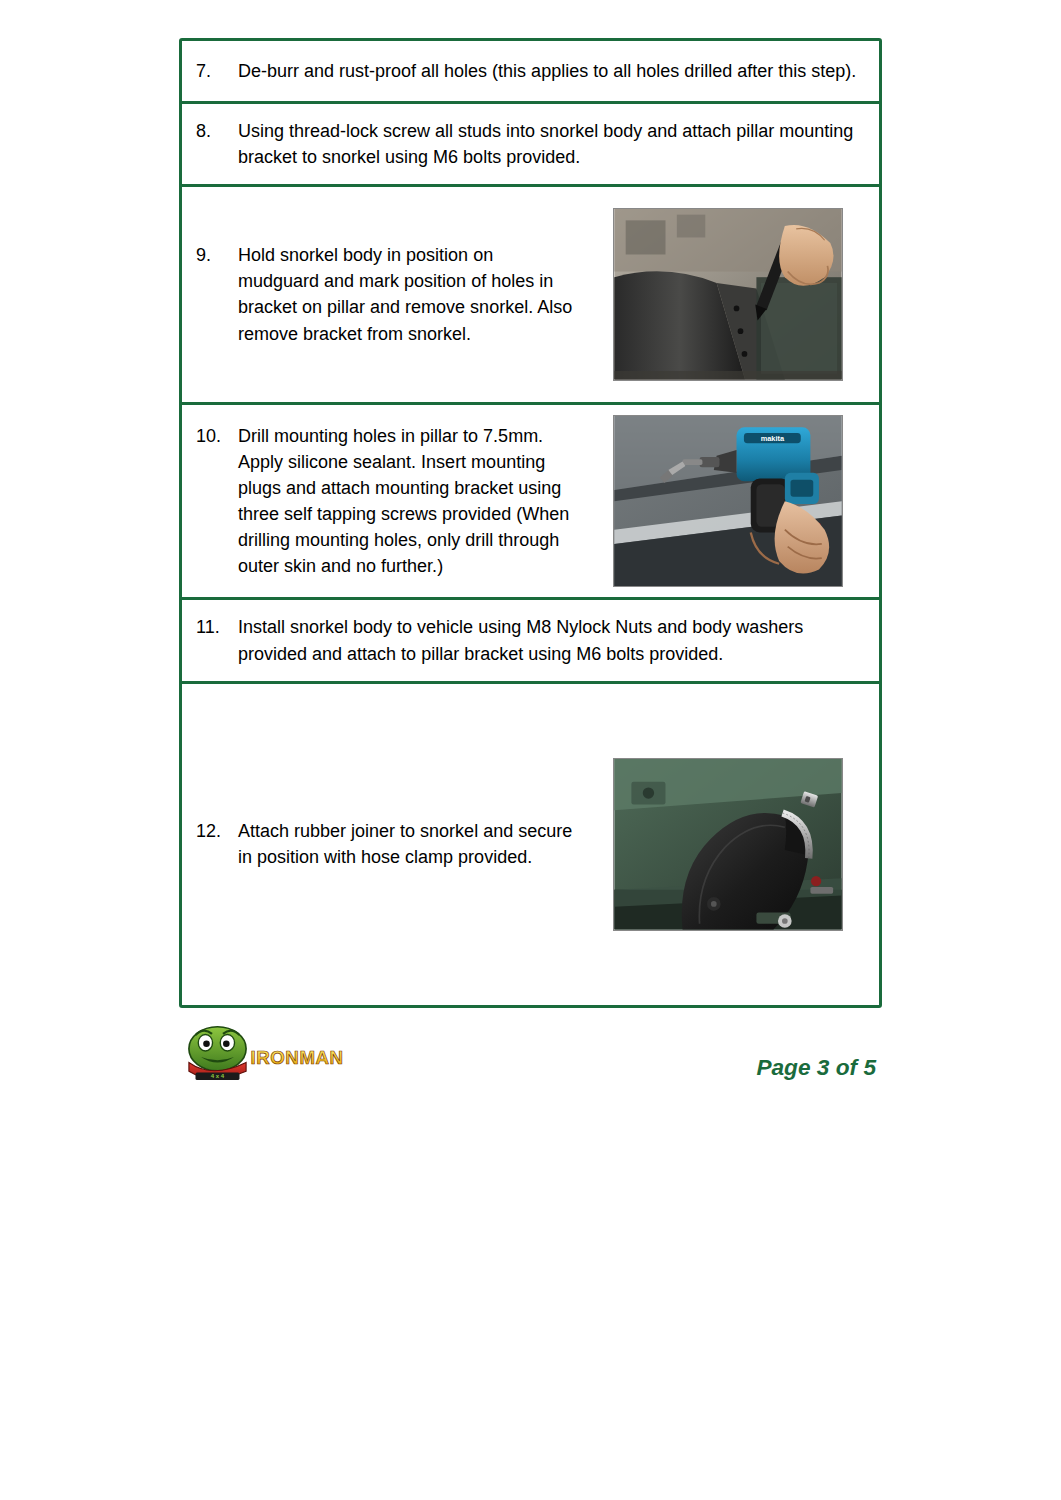7.
De-burr and rust-proof all holes (this applies to all holes drilled after this step).
8.
Using thread-lock screw all studs into snorkel body and attach pillar mounting bracket to snorkel using M6 bolts provided.
9.
Hold snorkel body in position on mudguard and mark position of holes in bracket on pillar and remove snorkel. Also remove bracket from snorkel.
10.
Drill mounting holes in pillar to 7.5mm. Apply silicone sealant. Insert mounting plugs and attach mounting bracket using three self tapping screws provided (When drilling mounting holes, only drill through outer skin and no further.)
makita
11.
Install snorkel body to vehicle using M8 Nylock Nuts and body washers provided and attach to pillar bracket using M6 bolts provided.
12.
Attach rubber joiner to snorkel and secure in position with hose clamp provided.
4 x 4 IRONMAN
Page 3 of 5